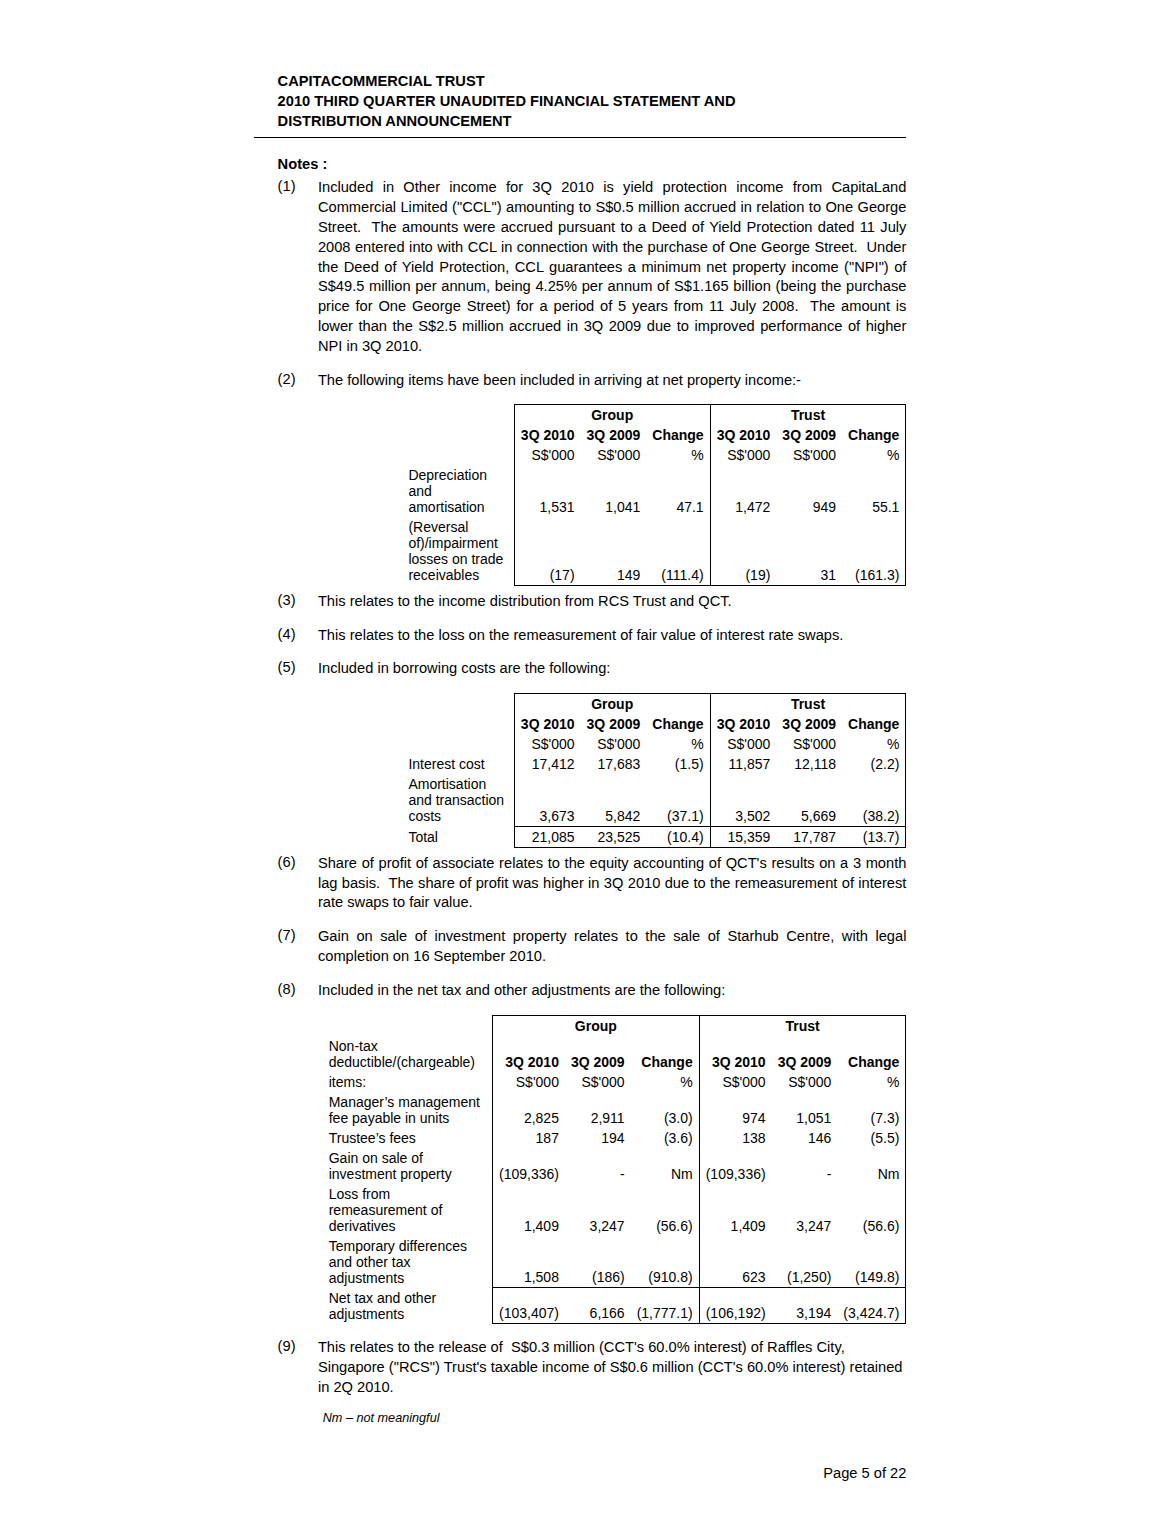CAPITACOMMERCIAL TRUST
2010 THIRD QUARTER UNAUDITED FINANCIAL STATEMENT AND
DISTRIBUTION ANNOUNCEMENT
Notes :
(1)
Included in Other income for 3Q 2010 is yield protection income from CapitaLand Commercial Limited ("CCL") amounting to S$0.5 million accrued in relation to One George Street. The amounts were accrued pursuant to a Deed of Yield Protection dated 11 July 2008 entered into with CCL in connection with the purchase of One George Street. Under the Deed of Yield Protection, CCL guarantees a minimum net property income ("NPI") of S$49.5 million per annum, being 4.25% per annum of S$1.165 billion (being the purchase price for One George Street) for a period of 5 years from 11 July 2008. The amount is lower than the S$2.5 million accrued in 3Q 2009 due to improved performance of higher NPI in 3Q 2010.
(2)
The following items have been included in arriving at net property income:-
| | Group | Trust |
| | 3Q 2010 | 3Q 2009 | Change | 3Q 2010 | 3Q 2009 | Change |
| | S$'000 | S$'000 | % | S$'000 | S$'000 | % |
| Depreciation and amortisation | 1,531 | 1,041 | 47.1 | 1,472 | 949 | 55.1 |
| (Reversal of)/impairment losses on trade receivables | (17) | 149 | (111.4) | (19) | 31 | (161.3) |
(3)
This relates to the income distribution from RCS Trust and QCT.
(4)
This relates to the loss on the remeasurement of fair value of interest rate swaps.
(5)
Included in borrowing costs are the following:
| | Group | Trust |
| | 3Q 2010 | 3Q 2009 | Change | 3Q 2010 | 3Q 2009 | Change |
| | S$'000 | S$'000 | % | S$'000 | S$'000 | % |
| Interest cost | 17,412 | 17,683 | (1.5) | 11,857 | 12,118 | (2.2) |
| Amortisation and transaction costs | 3,673 | 5,842 | (37.1) | 3,502 | 5,669 | (38.2) |
| Total | 21,085 | 23,525 | (10.4) | 15,359 | 17,787 | (13.7) |
(6)
Share of profit of associate relates to the equity accounting of QCT's results on a 3 month lag basis. The share of profit was higher in 3Q 2010 due to the remeasurement of interest rate swaps to fair value.
(7)
Gain on sale of investment property relates to the sale of Starhub Centre, with legal completion on 16 September 2010.
(8)
Included in the net tax and other adjustments are the following:
| | Group | Trust |
| Non-tax deductible/(chargeable) | 3Q 2010 | 3Q 2009 | Change | 3Q 2010 | 3Q 2009 | Change |
| items: | S$'000 | S$'000 | % | S$'000 | S$'000 | % |
| Manager’s management fee payable in units | 2,825 | 2,911 | (3.0) | 974 | 1,051 | (7.3) |
| Trustee’s fees | 187 | 194 | (3.6) | 138 | 146 | (5.5) |
| Gain on sale of investment property | (109,336) | - | Nm | (109,336) | - | Nm |
| Loss from remeasurement of derivatives | 1,409 | 3,247 | (56.6) | 1,409 | 3,247 | (56.6) |
| Temporary differences and other tax adjustments | 1,508 | (186) | (910.8) | 623 | (1,250) | (149.8) |
| Net tax and other adjustments | (103,407) | 6,166 | (1,777.1) | (106,192) | 3,194 | (3,424.7) |
(9)
This relates to the release of S$0.3 million (CCT's 60.0% interest) of Raffles City, Singapore ("RCS") Trust's taxable income of S$0.6 million (CCT's 60.0% interest) retained in 2Q 2010.
Nm – not meaningful
Page 5 of 22